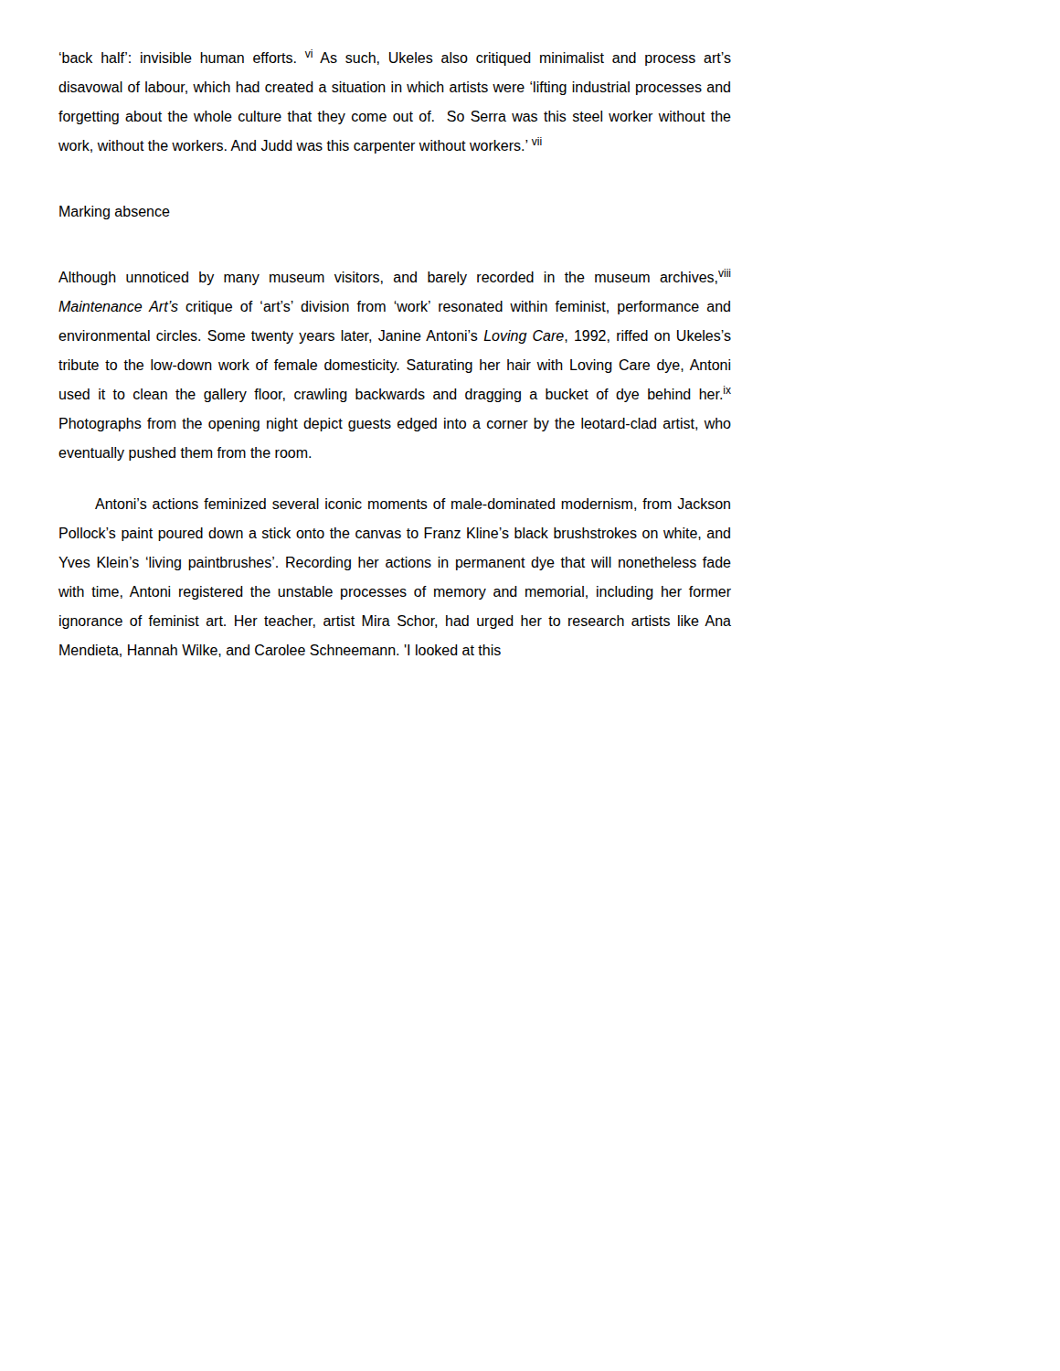‘back half’: invisible human efforts. vi As such, Ukeles also critiqued minimalist and process art’s disavowal of labour, which had created a situation in which artists were ‘lifting industrial processes and forgetting about the whole culture that they come out of. So Serra was this steel worker without the work, without the workers. And Judd was this carpenter without workers.’ vii
Marking absence
Although unnoticed by many museum visitors, and barely recorded in the museum archives,viii Maintenance Art’s critique of ‘art’s’ division from ‘work’ resonated within feminist, performance and environmental circles. Some twenty years later, Janine Antoni’s Loving Care, 1992, riffed on Ukeles’s tribute to the low-down work of female domesticity. Saturating her hair with Loving Care dye, Antoni used it to clean the gallery floor, crawling backwards and dragging a bucket of dye behind her.ix Photographs from the opening night depict guests edged into a corner by the leotard-clad artist, who eventually pushed them from the room.
Antoni’s actions feminized several iconic moments of male-dominated modernism, from Jackson Pollock’s paint poured down a stick onto the canvas to Franz Kline’s black brushstrokes on white, and Yves Klein’s ‘living paintbrushes’. Recording her actions in permanent dye that will nonetheless fade with time, Antoni registered the unstable processes of memory and memorial, including her former ignorance of feminist art. Her teacher, artist Mira Schor, had urged her to research artists like Ana Mendieta, Hannah Wilke, and Carolee Schneemann. 'I looked at this